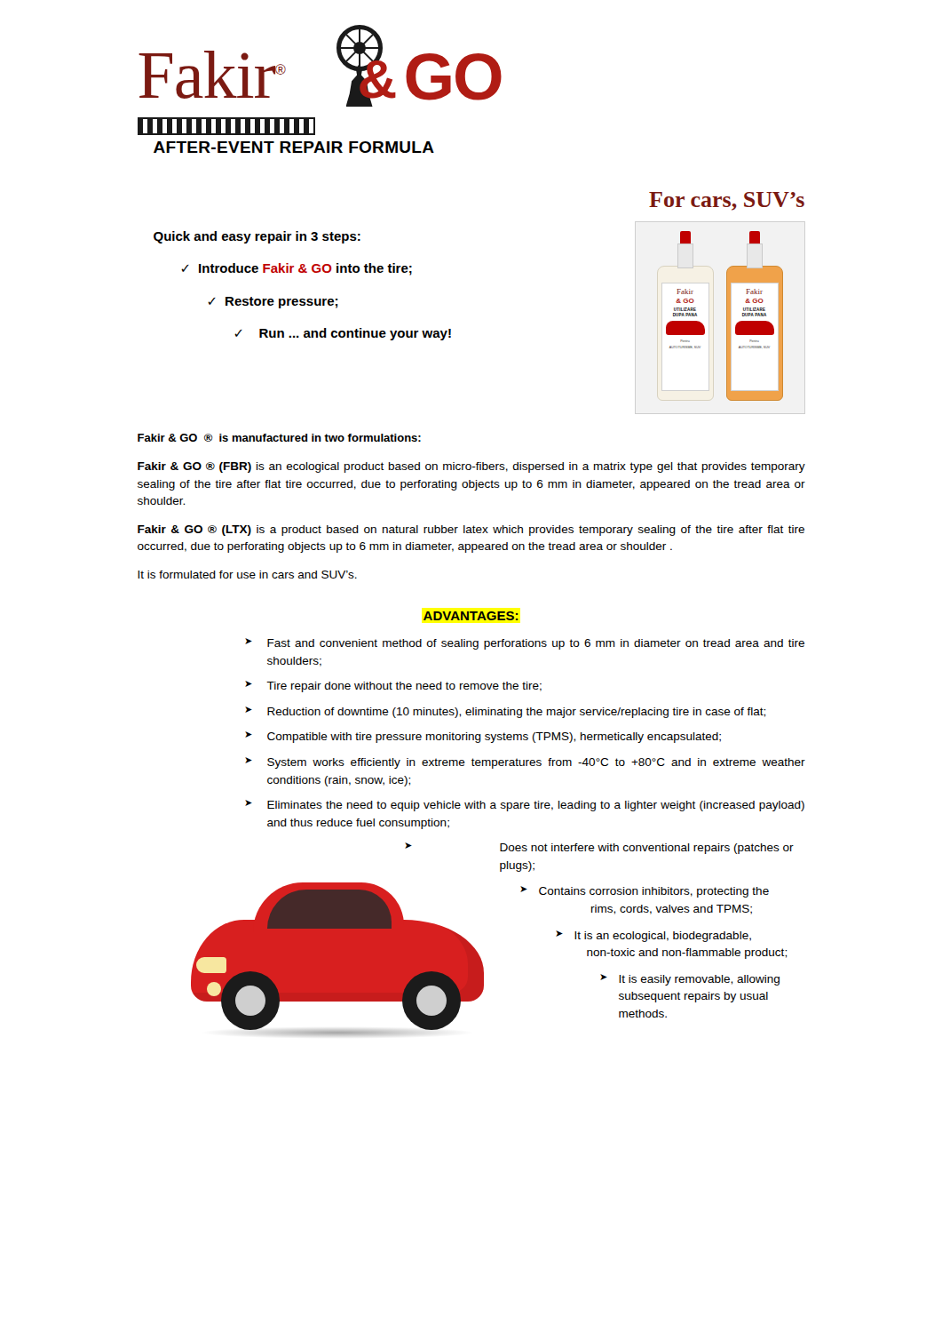Fakir®
&
GO
AFTER-EVENT REPAIR FORMULA
For cars, SUV’s
Quick and easy repair in 3 steps:
✓Introduce Fakir & GO into the tire;
✓Restore pressure;
✓ Run ... and continue your way!
Fakir & GO UTILIZARE
DUPA PANA
Pentru
AUTOTURISME, SUV
Fakir & GO UTILIZARE
DUPA PANA
Pentru
AUTOTURISME, SUV
Fakir & GO ® is manufactured in two formulations:
Fakir & GO ® (FBR) is an ecological product based on micro-fibers, dispersed in a matrix type gel that provides temporary sealing of the tire after flat tire occurred, due to perforating objects up to 6 mm in diameter, appeared on the tread area or shoulder.
Fakir & GO ® (LTX) is a product based on natural rubber latex which provides temporary sealing of the tire after flat tire occurred, due to perforating objects up to 6 mm in diameter, appeared on the tread area or shoulder .
It is formulated for use in cars and SUV’s.
ADVANTAGES:
Fast and convenient method of sealing perforations up to 6 mm in diameter on tread area and tire shoulders;
Tire repair done without the need to remove the tire;
Reduction of downtime (10 minutes), eliminating the major service/replacing tire in case of flat;
Compatible with tire pressure monitoring systems (TPMS), hermetically encapsulated;
System works efficiently in extreme temperatures from -40°C to +80°C and in extreme weather conditions (rain, snow, ice);
Eliminates the need to equip vehicle with a spare tire, leading to a lighter weight (increased payload) and thus reduce fuel consumption;
Does not interfere with conventional repairs (patches or plugs);
Contains corrosion inhibitors, protecting therims, cords, valves and TPMS;
It is an ecological, biodegradable,non-toxic and non-flammable product;
It is easily removable, allowing subsequent repairs by usual methods.